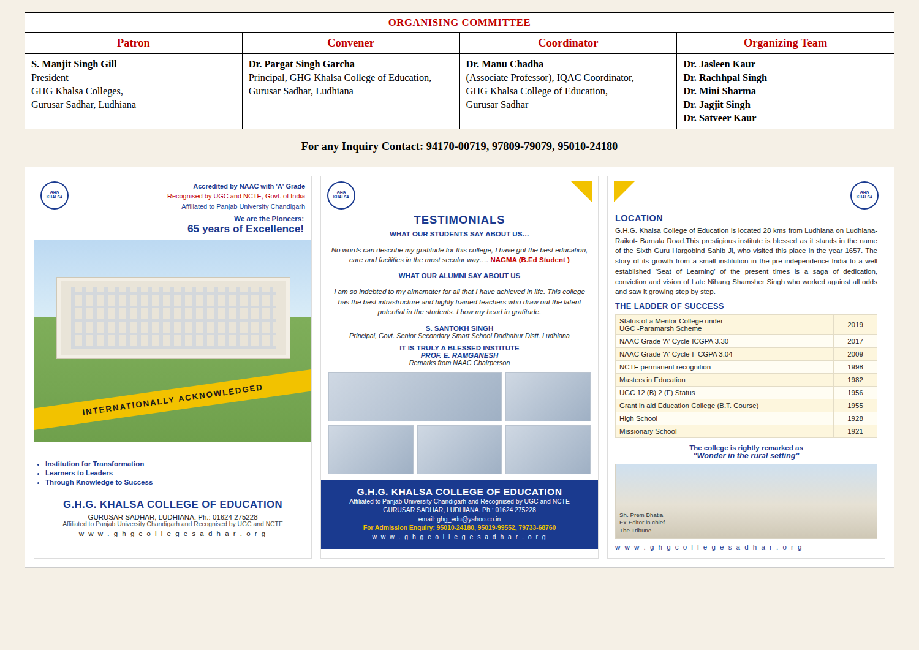| ORGANISING COMMITTEE |
| --- |
| Patron | Convener | Coordinator | Organizing Team |
| S. Manjit Singh Gill President GHG Khalsa Colleges, Gurusar Sadhar, Ludhiana | Dr. Pargat Singh Garcha Principal, GHG Khalsa College of Education, Gurusar Sadhar, Ludhiana | Dr. Manu Chadha (Associate Professor), IQAC Coordinator, GHG Khalsa College of Education, Gurusar Sadhar | Dr. Jasleen Kaur Dr. Rachhpal Singh Dr. Mini Sharma Dr. Jagjit Singh Dr. Satveer Kaur |
For any Inquiry Contact: 94170-00719, 97809-79079, 95010-24180
GHG
KHALSA
Accredited by NAAC with 'A' Grade
Recognised by UGC and NCTE, Govt. of India
Affiliated to Panjab University Chandigarh
We are the Pioneers: 65 years of Excellence!
INTERNATIONALLY ACKNOWLEDGED
Institution for Transformation
Learners to Leaders
Through Knowledge to Success
G.H.G. KHALSA COLLEGE OF EDUCATION
GURUSAR SADHAR, LUDHIANA. Ph.: 01624 275228
Affiliated to Panjab University Chandigarh and Recognised by UGC and NCTE
w w w . g h g c o l l e g e s a d h a r . o r g
GHG
KHALSA
TESTIMONIALS
WHAT OUR STUDENTS SAY ABOUT US…
No words can describe my gratitude for this college, I have got the best education, care and facilities in the most secular way…. NAGMA (B.Ed Student )
WHAT OUR ALUMNI SAY ABOUT US
I am so indebted to my almamater for all that I have achieved in life. This college has the best infrastructure and highly trained teachers who draw out the latent potential in the students. I bow my head in gratitude.
S. SANTOKH SINGH
Principal, Govt. Senior Secondary Smart School Dadhahur Distt. Ludhiana
IT IS TRULY A BLESSED INSTITUTE
PROF. E. RAMGANESH
Remarks from NAAC Chairperson
G.H.G. KHALSA COLLEGE OF EDUCATION
Affiliated to Panjab University Chandigarh and Recognised by UGC and NCTE
GURUSAR SADHAR, LUDHIANA. Ph.: 01624 275228
email: ghg_edu@yahoo.co.in
For Admission Enquiry: 95010-24180, 95019-99552, 79733-68760
w w w . g h g c o l l e g e s a d h a r . o r g
GHG
KHALSA
LOCATION
G.H.G. Khalsa College of Education is located 28 kms from Ludhiana on Ludhiana- Raikot- Barnala Road.This prestigious institute is blessed as it stands in the name of the Sixth Guru Hargobind Sahib Ji, who visited this place in the year 1657. The story of its growth from a small institution in the pre-independence India to a well established 'Seat of Learning' of the present times is a saga of dedication, conviction and vision of Late Nihang Shamsher Singh who worked against all odds and saw it growing step by step.
THE LADDER OF SUCCESS
| Status of a Mentor College under UGC -Paramarsh Scheme | 2019 |
| NAAC Grade 'A' Cycle-ICGPA 3.30 | 2017 |
| NAAC Grade 'A' Cycle-I CGPA 3.04 | 2009 |
| NCTE permanent recognition | 1998 |
| Masters in Education | 1982 |
| UGC 12 (B) 2 (F) Status | 1956 |
| Grant in aid Education College (B.T. Course) | 1955 |
| High School | 1928 |
| Missionary School | 1921 |
The college is rightly remarked as "Wonder in the rural setting"
Sh. Prem Bhatia
Ex-Editor in chief
The Tribune
w w w . g h g c o l l e g e s a d h a r . o r g